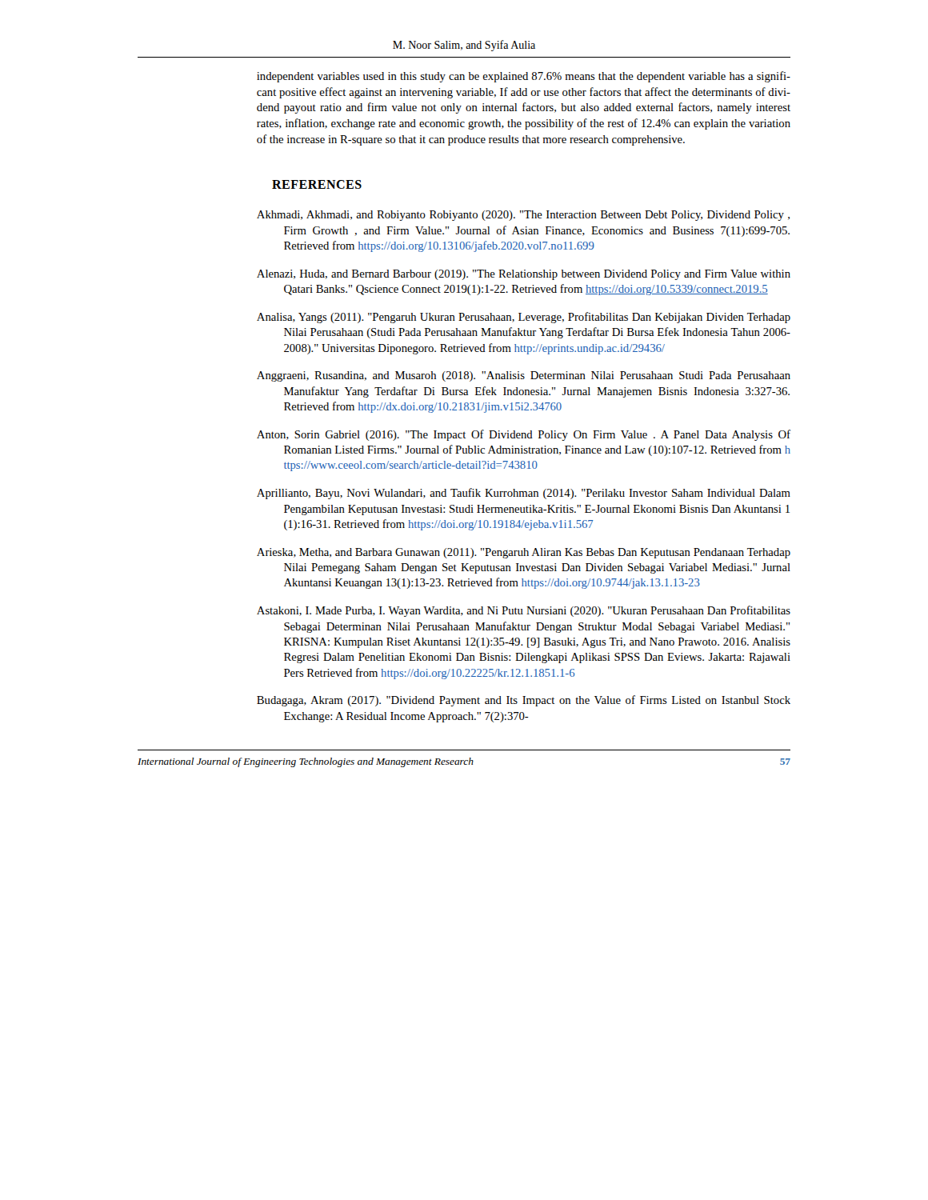M. Noor Salim, and Syifa Aulia
independent variables used in this study can be explained 87.6% means that the dependent variable has a significant positive effect against an intervening variable, If add or use other factors that affect the determinants of dividend payout ratio and firm value not only on internal factors, but also added external factors, namely interest rates, inflation, exchange rate and economic growth, the possibility of the rest of 12.4% can explain the variation of the increase in R-square so that it can produce results that more research comprehensive.
REFERENCES
Akhmadi, Akhmadi, and Robiyanto Robiyanto (2020). "The Interaction Between Debt Policy, Dividend Policy , Firm Growth , and Firm Value." Journal of Asian Finance, Economics and Business 7(11):699-705. Retrieved from https://doi.org/10.13106/jafeb.2020.vol7.no11.699
Alenazi, Huda, and Bernard Barbour (2019). "The Relationship between Dividend Policy and Firm Value within Qatari Banks." Qscience Connect 2019(1):1-22. Retrieved from https://doi.org/10.5339/connect.2019.5
Analisa, Yangs (2011). "Pengaruh Ukuran Perusahaan, Leverage, Profitabilitas Dan Kebijakan Dividen Terhadap Nilai Perusahaan (Studi Pada Perusahaan Manufaktur Yang Terdaftar Di Bursa Efek Indonesia Tahun 2006-2008)." Universitas Diponegoro. Retrieved from http://eprints.undip.ac.id/29436/
Anggraeni, Rusandina, and Musaroh (2018). "Analisis Determinan Nilai Perusahaan Studi Pada Perusahaan Manufaktur Yang Terdaftar Di Bursa Efek Indonesia." Jurnal Manajemen Bisnis Indonesia 3:327-36. Retrieved from http://dx.doi.org/10.21831/jim.v15i2.34760
Anton, Sorin Gabriel (2016). "The Impact Of Dividend Policy On Firm Value . A Panel Data Analysis Of Romanian Listed Firms." Journal of Public Administration, Finance and Law (10):107-12. Retrieved from https://www.ceeol.com/search/article-detail?id=743810
Aprillianto, Bayu, Novi Wulandari, and Taufik Kurrohman (2014). "Perilaku Investor Saham Individual Dalam Pengambilan Keputusan Investasi: Studi Hermeneutika-Kritis." E-Journal Ekonomi Bisnis Dan Akuntansi 1 (1):16-31. Retrieved from https://doi.org/10.19184/ejeba.v1i1.567
Arieska, Metha, and Barbara Gunawan (2011). "Pengaruh Aliran Kas Bebas Dan Keputusan Pendanaan Terhadap Nilai Pemegang Saham Dengan Set Keputusan Investasi Dan Dividen Sebagai Variabel Mediasi." Jurnal Akuntansi Keuangan 13(1):13-23. Retrieved from https://doi.org/10.9744/jak.13.1.13-23
Astakoni, I. Made Purba, I. Wayan Wardita, and Ni Putu Nursiani (2020). "Ukuran Perusahaan Dan Profitabilitas Sebagai Determinan Nilai Perusahaan Manufaktur Dengan Struktur Modal Sebagai Variabel Mediasi." KRISNA: Kumpulan Riset Akuntansi 12(1):35-49. [9] Basuki, Agus Tri, and Nano Prawoto. 2016. Analisis Regresi Dalam Penelitian Ekonomi Dan Bisnis: Dilengkapi Aplikasi SPSS Dan Eviews. Jakarta: Rajawali Pers Retrieved from https://doi.org/10.22225/kr.12.1.1851.1-6
Budagaga, Akram (2017). "Dividend Payment and Its Impact on the Value of Firms Listed on Istanbul Stock Exchange: A Residual Income Approach." 7(2):370-
International Journal of Engineering Technologies and Management Research 57